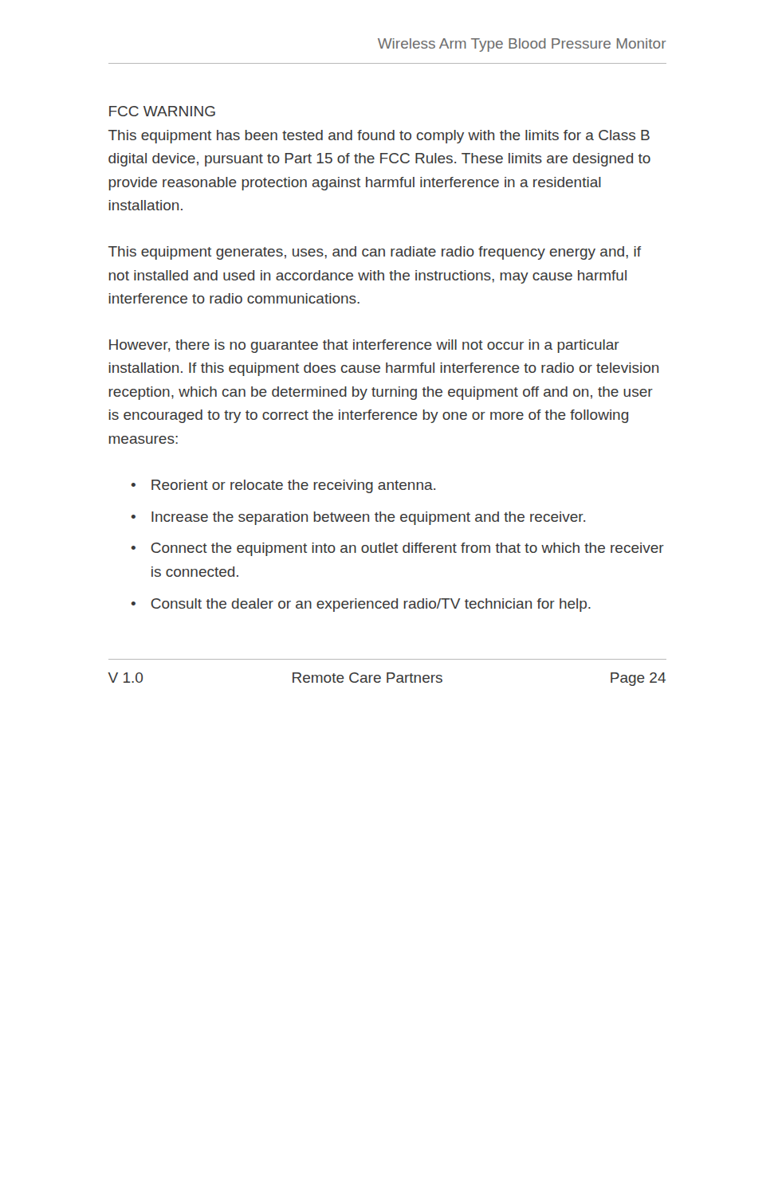Wireless Arm Type Blood Pressure Monitor
FCC WARNING
This equipment has been tested and found to comply with the limits for a Class B digital device, pursuant to Part 15 of the FCC Rules. These limits are designed to provide reasonable protection against harmful interference in a residential installation.
This equipment generates, uses, and can radiate radio frequency energy and, if not installed and used in accordance with the instructions, may cause harmful interference to radio communications.
However, there is no guarantee that interference will not occur in a particular installation. If this equipment does cause harmful interference to radio or television reception, which can be determined by turning the equipment off and on, the user is encouraged to try to correct the interference by one or more of the following measures:
Reorient or relocate the receiving antenna.
Increase the separation between the equipment and the receiver.
Connect the equipment into an outlet different from that to which the receiver is connected.
Consult the dealer or an experienced radio/TV technician for help.
V 1.0
Remote Care Partners
Page 24